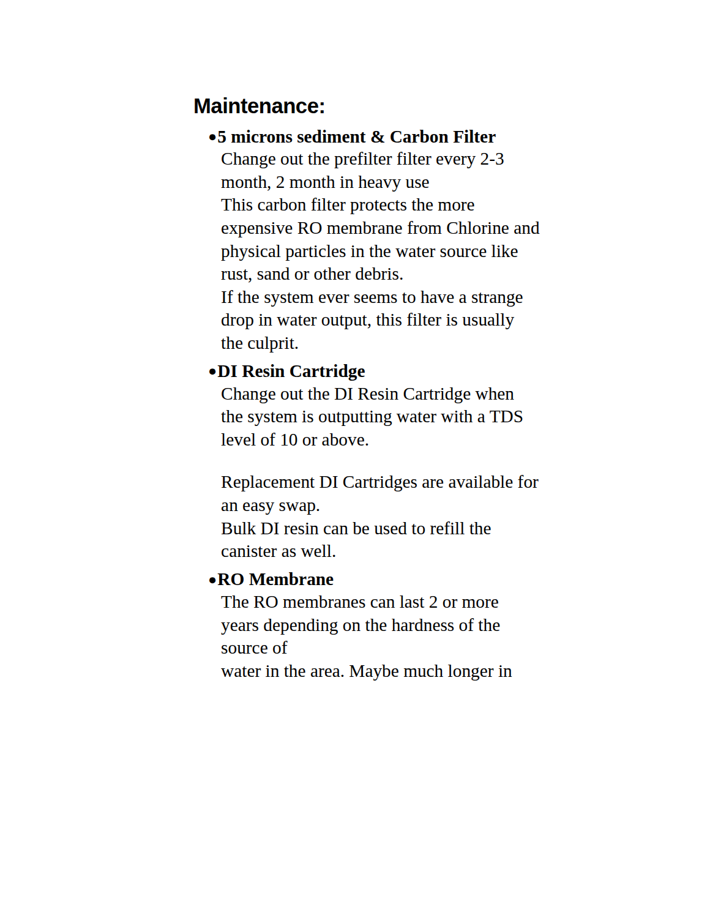Maintenance:
5 microns sediment & Carbon Filter
Change out the prefilter filter every 2-3 month, 2 month in heavy use
This carbon filter protects the more expensive RO membrane from Chlorine and physical particles in the water source like rust, sand or other debris.
If the system ever seems to have a strange drop in water output, this filter is usually the culprit.
DI Resin Cartridge
Change out the DI Resin Cartridge when the system is outputting water with a TDS level of 10 or above.
Replacement DI Cartridges are available for an easy swap.
Bulk DI resin can be used to refill the canister as well.
RO Membrane
The RO membranes can last 2 or more years depending on the hardness of the source of
water in the area. Maybe much longer in